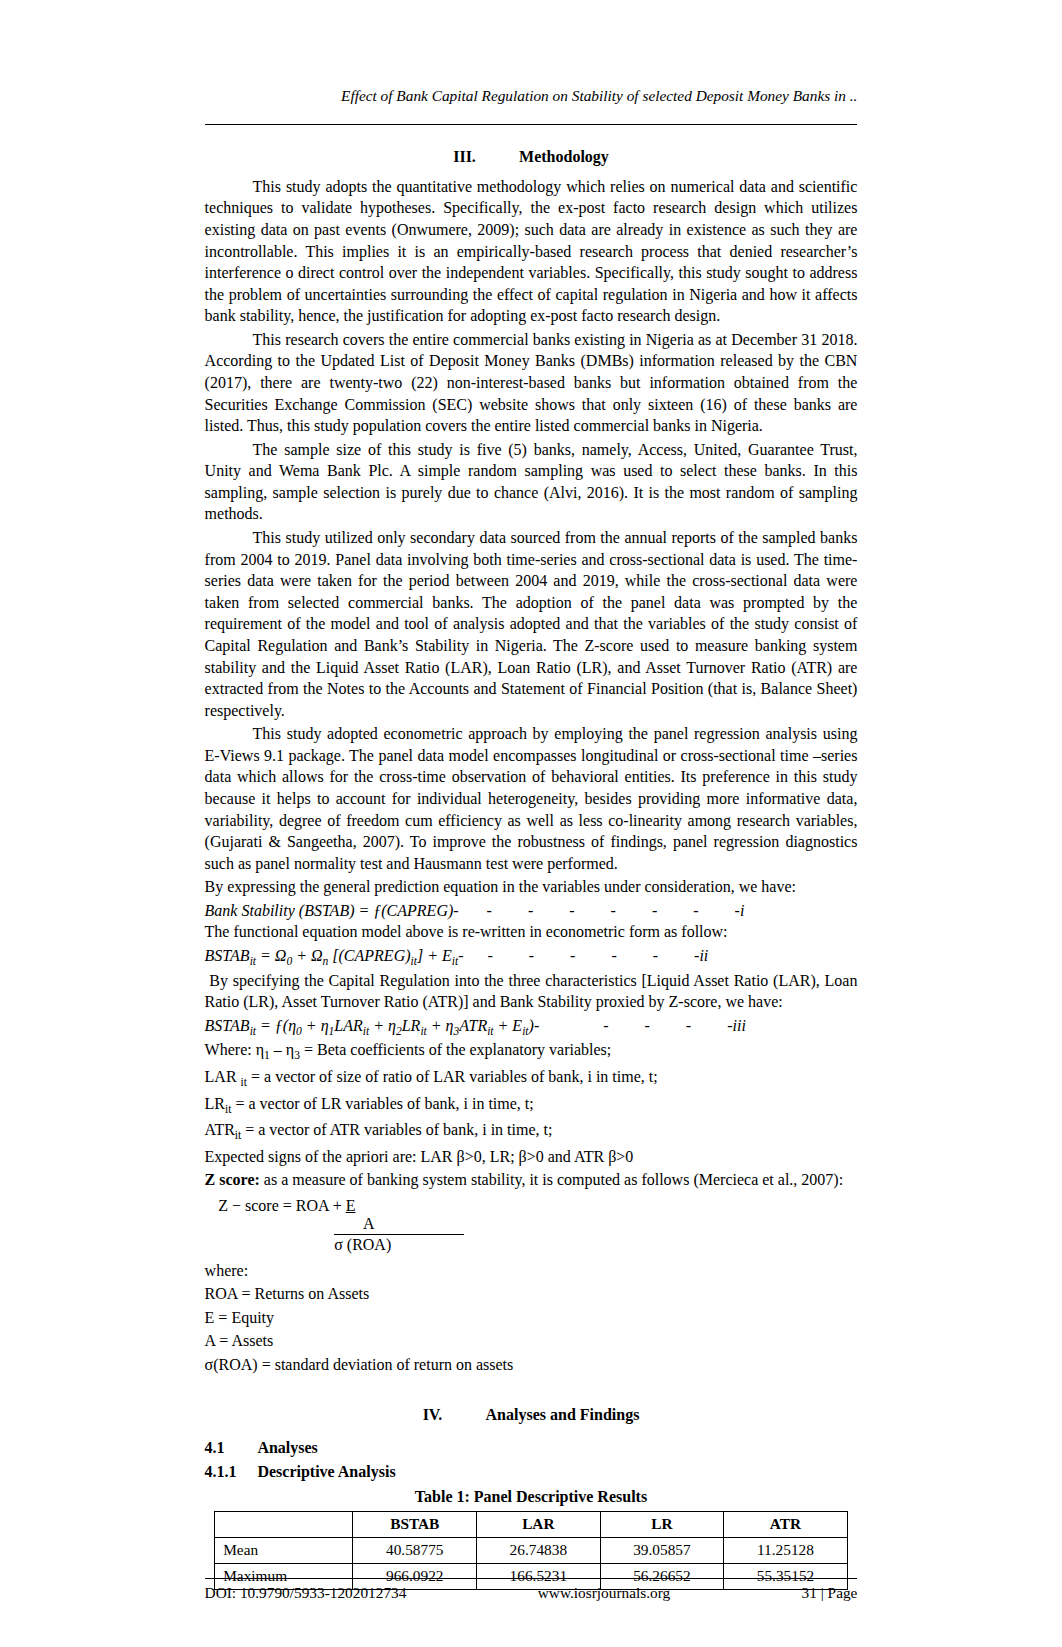Effect of Bank Capital Regulation on Stability of selected Deposit Money Banks in ..
III. Methodology
This study adopts the quantitative methodology which relies on numerical data and scientific techniques to validate hypotheses. Specifically, the ex-post facto research design which utilizes existing data on past events (Onwumere, 2009); such data are already in existence as such they are incontrollable. This implies it is an empirically-based research process that denied researcher’s interference o direct control over the independent variables. Specifically, this study sought to address the problem of uncertainties surrounding the effect of capital regulation in Nigeria and how it affects bank stability, hence, the justification for adopting ex-post facto research design.
This research covers the entire commercial banks existing in Nigeria as at December 31 2018. According to the Updated List of Deposit Money Banks (DMBs) information released by the CBN (2017), there are twenty-two (22) non-interest-based banks but information obtained from the Securities Exchange Commission (SEC) website shows that only sixteen (16) of these banks are listed. Thus, this study population covers the entire listed commercial banks in Nigeria.
The sample size of this study is five (5) banks, namely, Access, United, Guarantee Trust, Unity and Wema Bank Plc. A simple random sampling was used to select these banks. In this sampling, sample selection is purely due to chance (Alvi, 2016). It is the most random of sampling methods.
This study utilized only secondary data sourced from the annual reports of the sampled banks from 2004 to 2019. Panel data involving both time-series and cross-sectional data is used. The time-series data were taken for the period between 2004 and 2019, while the cross-sectional data were taken from selected commercial banks. The adoption of the panel data was prompted by the requirement of the model and tool of analysis adopted and that the variables of the study consist of Capital Regulation and Bank’s Stability in Nigeria. The Z-score used to measure banking system stability and the Liquid Asset Ratio (LAR), Loan Ratio (LR), and Asset Turnover Ratio (ATR) are extracted from the Notes to the Accounts and Statement of Financial Position (that is, Balance Sheet) respectively.
This study adopted econometric approach by employing the panel regression analysis using E-Views 9.1 package. The panel data model encompasses longitudinal or cross-sectional time –series data which allows for the cross-time observation of behavioral entities. Its preference in this study because it helps to account for individual heterogeneity, besides providing more informative data, variability, degree of freedom cum efficiency as well as less co-linearity among research variables, (Gujarati & Sangeetha, 2007). To improve the robustness of findings, panel regression diagnostics such as panel normality test and Hausmann test were performed.
By expressing the general prediction equation in the variables under consideration, we have:
Bank Stability (BSTAB) = ƒ(CAPREG)- - - - - - - -i
The functional equation model above is re-written in econometric form as follow:
BSTABit = Ω0 + Ωn [(CAPREG)it] + Εit- - - - - - -ii
By specifying the Capital Regulation into the three characteristics [Liquid Asset Ratio (LAR), Loan Ratio (LR), Asset Turnover Ratio (ATR)] and Bank Stability proxied by Z-score, we have:
BSTABit = ƒ(η0 + η1LARit + η2LRit + η3ATRit + Εit)- - - - -iii
Where: η1 – η3 = Beta coefficients of the explanatory variables;
LAR it = a vector of size of ratio of LAR variables of bank, i in time, t;
LRit = a vector of LR variables of bank, i in time, t;
ATRit = a vector of ATR variables of bank, i in time, t;
Expected signs of the apriori are: LAR β>0, LR; β>0 and ATR β>0
Z score: as a measure of banking system stability, it is computed as follows (Mercieca et al., 2007):
Z − score = ROA + E
A
σ (ROA)
where:
ROA = Returns on Assets
E = Equity
A = Assets
σ(ROA) = standard deviation of return on assets
IV. Analyses and Findings
4.1 Analyses
4.1.1 Descriptive Analysis
Table 1: Panel Descriptive Results
| | BSTAB | LAR | LR | ATR |
| --- | --- | --- | --- | --- |
| Mean | 40.58775 | 26.74838 | 39.05857 | 11.25128 |
| Maximum | 966.0922 | 166.5231 | 56.26652 | 55.35152 |
DOI: 10.9790/5933-1202012734
www.iosrjournals.org
31 | Page